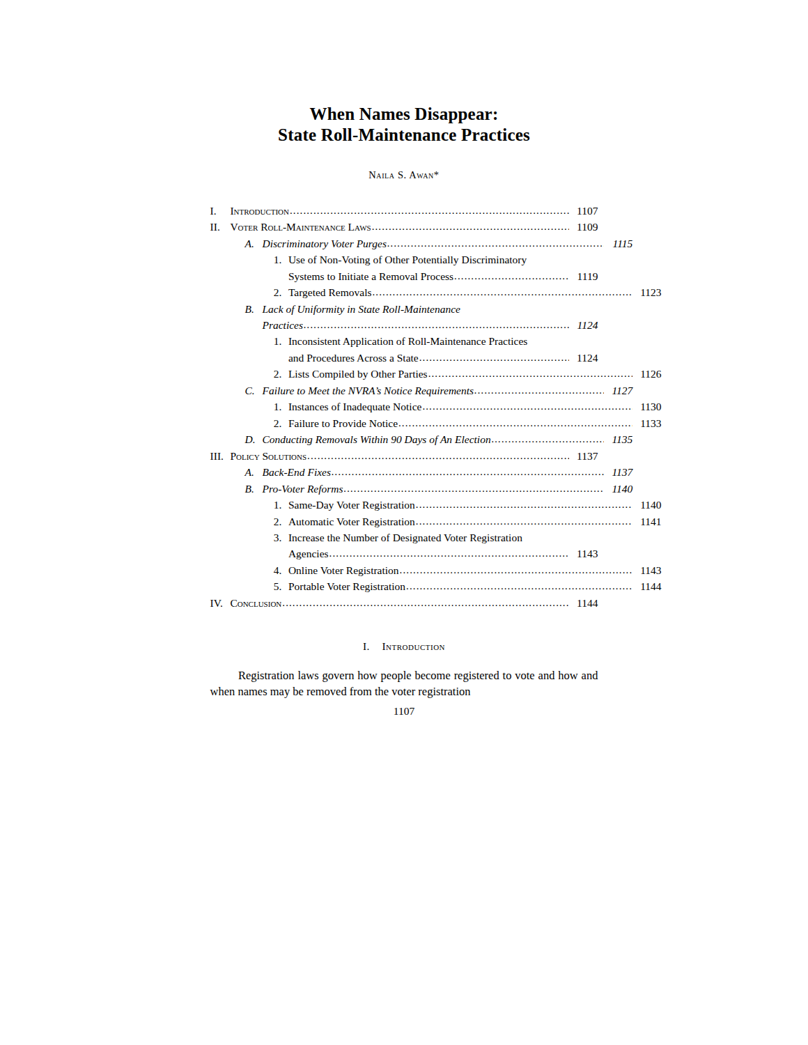When Names Disappear:
State Roll-Maintenance Practices
Naila S. Awan*
I. Introduction .................................................................................................................. 1107
II. Voter Roll-Maintenance Laws .................................................................................................................. 1109
A. Discriminatory Voter Purges .................................................................................................................. 1115
1. Use of Non-Voting of Other Potentially Discriminatory
Systems to Initiate a Removal Process .................................................................................................................. 1119
2. Targeted Removals .................................................................................................................. 1123
B. Lack of Uniformity in State Roll-Maintenance
Practices .................................................................................................................. 1124
1. Inconsistent Application of Roll-Maintenance Practices
and Procedures Across a State .................................................................................................................. 1124
2. Lists Compiled by Other Parties .................................................................................................................. 1126
C. Failure to Meet the NVRA’s Notice Requirements .................................................................................................................. 1127
1. Instances of Inadequate Notice .................................................................................................................. 1130
2. Failure to Provide Notice .................................................................................................................. 1133
D. Conducting Removals Within 90 Days of An Election .................................................................................................................. 1135
III. Policy Solutions .................................................................................................................. 1137
A. Back-End Fixes .................................................................................................................. 1137
B. Pro-Voter Reforms .................................................................................................................. 1140
1. Same-Day Voter Registration .................................................................................................................. 1140
2. Automatic Voter Registration .................................................................................................................. 1141
3. Increase the Number of Designated Voter Registration
Agencies .................................................................................................................. 1143
4. Online Voter Registration .................................................................................................................. 1143
5. Portable Voter Registration .................................................................................................................. 1144
IV. Conclusion .................................................................................................................. 1144
I. Introduction
Registration laws govern how people become registered to vote and how and when names may be removed from the voter registration
1107